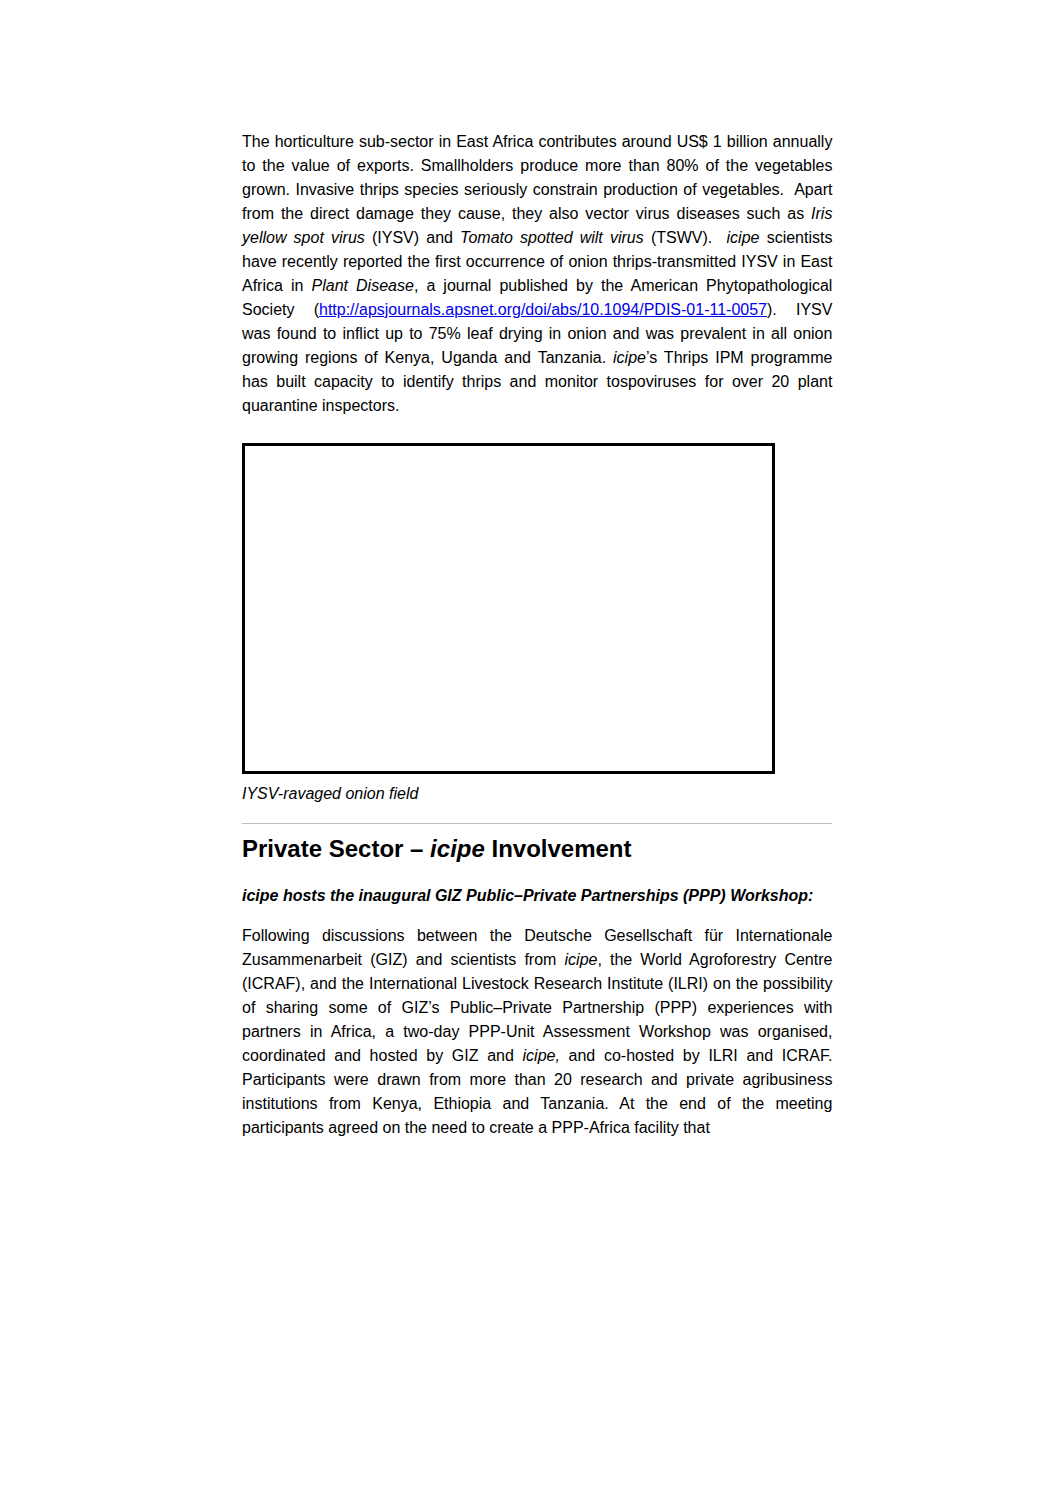The horticulture sub-sector in East Africa contributes around US$ 1 billion annually to the value of exports. Smallholders produce more than 80% of the vegetables grown. Invasive thrips species seriously constrain production of vegetables. Apart from the direct damage they cause, they also vector virus diseases such as Iris yellow spot virus (IYSV) and Tomato spotted wilt virus (TSWV). icipe scientists have recently reported the first occurrence of onion thrips-transmitted IYSV in East Africa in Plant Disease, a journal published by the American Phytopathological Society (http://apsjournals.apsnet.org/doi/abs/10.1094/PDIS-01-11-0057). IYSV was found to inflict up to 75% leaf drying in onion and was prevalent in all onion growing regions of Kenya, Uganda and Tanzania. icipe’s Thrips IPM programme has built capacity to identify thrips and monitor tospoviruses for over 20 plant quarantine inspectors.
IYSV-ravaged onion field
Private Sector – icipe Involvement
icipe hosts the inaugural GIZ Public–Private Partnerships (PPP) Workshop:
Following discussions between the Deutsche Gesellschaft für Internationale Zusammenarbeit (GIZ) and scientists from icipe, the World Agroforestry Centre (ICRAF), and the International Livestock Research Institute (ILRI) on the possibility of sharing some of GIZ’s Public–Private Partnership (PPP) experiences with partners in Africa, a two-day PPP-Unit Assessment Workshop was organised, coordinated and hosted by GIZ and icipe, and co-hosted by ILRI and ICRAF. Participants were drawn from more than 20 research and private agribusiness institutions from Kenya, Ethiopia and Tanzania. At the end of the meeting participants agreed on the need to create a PPP-Africa facility that